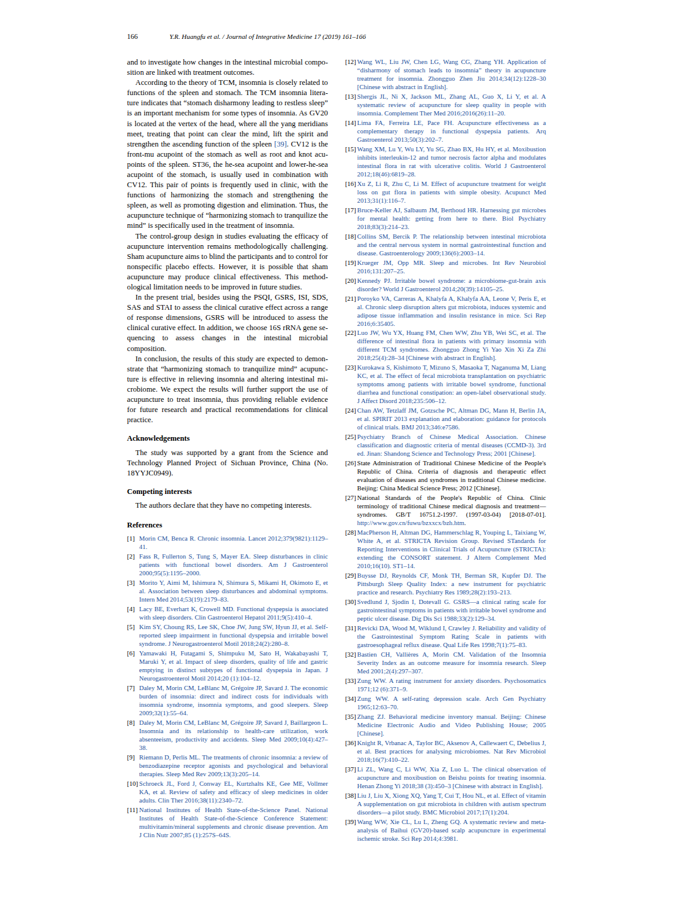166 Y.R. Huangfu et al. / Journal of Integrative Medicine 17 (2019) 161–166
and to investigate how changes in the intestinal microbial composition are linked with treatment outcomes.
According to the theory of TCM, insomnia is closely related to functions of the spleen and stomach. The TCM insomnia literature indicates that “stomach disharmony leading to restless sleep” is an important mechanism for some types of insomnia. As GV20 is located at the vertex of the head, where all the yang meridians meet, treating that point can clear the mind, lift the spirit and strengthen the ascending function of the spleen [39]. CV12 is the front-mu acupoint of the stomach as well as root and knot acupoints of the spleen. ST36, the he-sea acupoint and lower-he-sea acupoint of the stomach, is usually used in combination with CV12. This pair of points is frequently used in clinic, with the functions of harmonizing the stomach and strengthening the spleen, as well as promoting digestion and elimination. Thus, the acupuncture technique of “harmonizing stomach to tranquilize the mind” is specifically used in the treatment of insomnia.
The control-group design in studies evaluating the efficacy of acupuncture intervention remains methodologically challenging. Sham acupuncture aims to blind the participants and to control for nonspecific placebo effects. However, it is possible that sham acupuncture may produce clinical effectiveness. This methodological limitation needs to be improved in future studies.
In the present trial, besides using the PSQI, GSRS, ISI, SDS, SAS and STAI to assess the clinical curative effect across a range of response dimensions, GSRS will be introduced to assess the clinical curative effect. In addition, we choose 16S rRNA gene sequencing to assess changes in the intestinal microbial composition.
In conclusion, the results of this study are expected to demonstrate that “harmonizing stomach to tranquilize mind” acupuncture is effective in relieving insomnia and altering intestinal microbiome. We expect the results will further support the use of acupuncture to treat insomnia, thus providing reliable evidence for future research and practical recommendations for clinical practice.
Acknowledgements
The study was supported by a grant from the Science and Technology Planned Project of Sichuan Province, China (No. 18YYJC0949).
Competing interests
The authors declare that they have no competing interests.
References
[1] Morin CM, Benca R. Chronic insomnia. Lancet 2012;379(9821):1129–41.
[2] Fass R, Fullerton S, Tung S, Mayer EA. Sleep disturbances in clinic patients with functional bowel disorders. Am J Gastroenterol 2000;95(5):1195–2000.
[3] Morito Y, Aimi M, Ishimura N, Shimura S, Mikami H, Okimoto E, et al. Association between sleep disturbances and abdominal symptoms. Intern Med 2014;53(19):2179–83.
[4] Lacy BE, Everhart K, Crowell MD. Functional dyspepsia is associated with sleep disorders. Clin Gastroenterol Hepatol 2011;9(5):410–4.
[5] Kim SY, Choung RS, Lee SK, Choe JW, Jung SW, Hyun JJ, et al. Self-reported sleep impairment in functional dyspepsia and irritable bowel syndrome. J Neurogastroenterol Motil 2018;24(2):280–8.
[6] Yamawaki H, Futagami S, Shimpuku M, Sato H, Wakabayashi T, Maruki Y, et al. Impact of sleep disorders, quality of life and gastric emptying in distinct subtypes of functional dyspepsia in Japan. J Neurogastroenterol Motil 2014;20 (1):104–12.
[7] Daley M, Morin CM, LeBlanc M, Grégoire JP, Savard J. The economic burden of insomnia: direct and indirect costs for individuals with insomnia syndrome, insomnia symptoms, and good sleepers. Sleep 2009;32(1):55–64.
[8] Daley M, Morin CM, LeBlanc M, Grégoire JP, Savard J, Baillargeon L. Insomnia and its relationship to health-care utilization, work absenteeism, productivity and accidents. Sleep Med 2009;10(4):427–38.
[9] Riemann D, Perlis ML. The treatments of chronic insomnia: a review of benzodiazepine receptor agonists and psychological and behavioral therapies. Sleep Med Rev 2009;13(3):205–14.
[10] Schroeck JL, Ford J, Conway EL, Kurtzhalts KE, Gee ME, Vollmer KA, et al. Review of safety and efficacy of sleep medicines in older adults. Clin Ther 2016;38(11):2340–72.
[11] National Institutes of Health State-of-the-Science Panel. National Institutes of Health State-of-the-Science Conference Statement: multivitamin/mineral supplements and chronic disease prevention. Am J Clin Nutr 2007;85 (1):257S–64S.
[12] Wang WL, Liu JW, Chen LG, Wang CG, Zhang YH. Application of “disharmony of stomach leads to insomnia” theory in acupuncture treatment for insomnia. Zhongguo Zhen Jiu 2014;34(12):1228–30 [Chinese with abstract in English].
[13] Shergis JL, Ni X, Jackson ML, Zhang AL, Guo X, Li Y, et al. A systematic review of acupuncture for sleep quality in people with insomnia. Complement Ther Med 2016;2016(26):11–20.
[14] Lima FA, Ferreira LE, Pace FH. Acupuncture effectiveness as a complementary therapy in functional dyspepsia patients. Arq Gastroenterol 2013;50(3):202–7.
[15] Wang XM, Lu Y, Wu LY, Yu SG, Zhao BX, Hu HY, et al. Moxibustion inhibits interleukin-12 and tumor necrosis factor alpha and modulates intestinal flora in rat with ulcerative colitis. World J Gastroenterol 2012;18(46):6819–28.
[16] Xu Z, Li R, Zhu C, Li M. Effect of acupuncture treatment for weight loss on gut flora in patients with simple obesity. Acupunct Med 2013;31(1):116–7.
[17] Bruce-Keller AJ, Salbaum JM, Berthoud HR. Harnessing gut microbes for mental health: getting from here to there. Biol Psychiatry 2018;83(3):214–23.
[18] Collins SM, Bercik P. The relationship between intestinal microbiota and the central nervous system in normal gastrointestinal function and disease. Gastroenterology 2009;136(6):2003–14.
[19] Krueger JM, Opp MR. Sleep and microbes. Int Rev Neurobiol 2016;131:207–25.
[20] Kennedy PJ. Irritable bowel syndrome: a microbiome-gut-brain axis disorder? World J Gastroenterol 2014;20(39):14105–25.
[21] Poroyko VA, Carreras A, Khalyfa A, Khalyfa AA, Leone V, Peris E, et al. Chronic sleep disruption alters gut microbiota, induces systemic and adipose tissue inflammation and insulin resistance in mice. Sci Rep 2016;6:35405.
[22] Luo JW, Wu YX, Huang FM, Chen WW, Zhu YB, Wei SC, et al. The difference of intestinal flora in patients with primary insomnia with different TCM syndromes. Zhongguo Zhong Yi Yao Xin Xi Za Zhi 2018;25(4):28–34 [Chinese with abstract in English].
[23] Kurokawa S, Kishimoto T, Mizuno S, Masaoka T, Naganuma M, Liang KC, et al. The effect of fecal microbiota transplantation on psychiatric symptoms among patients with irritable bowel syndrome, functional diarrhea and functional constipation: an open-label observational study. J Affect Disord 2018;235:506–12.
[24] Chan AW, Tetzlaff JM, Gotzsche PC, Altman DG, Mann H, Berlin JA, et al. SPIRIT 2013 explanation and elaboration: guidance for protocols of clinical trials. BMJ 2013;346:e7586.
[25] Psychiatry Branch of Chinese Medical Association. Chinese classification and diagnostic criteria of mental diseases (CCMD-3). 3rd ed. Jinan: Shandong Science and Technology Press; 2001 [Chinese].
[26] State Administration of Traditional Chinese Medicine of the People's Republic of China. Criteria of diagnosis and therapeutic effect evaluation of diseases and syndromes in traditional Chinese medicine. Beijing: China Medical Science Press; 2012 [Chinese].
[27] National Standards of the People's Republic of China. Clinic terminology of traditional Chinese medical diagnosis and treatment—syndromes. GB/T 16751.2-1997. (1997-03-04) [2018-07-01]. http://www.gov.cn/fuwu/bzxxcx/bzh.htm.
[28] MacPherson H, Altman DG, Hammerschlag R, Youping L, Taixiang W, White A, et al. STRICTA Revision Group. Revised STandards for Reporting Interventions in Clinical Trials of Acupuncture (STRICTA): extending the CONSORT statement. J Altern Complement Med 2010;16(10). ST1–14.
[29] Buysse DJ, Reynolds CF, Monk TH, Berman SR, Kupfer DJ. The Pittsburgh Sleep Quality Index: a new instrument for psychiatric practice and research. Psychiatry Res 1989;28(2):193–213.
[30] Svedlund J, Sjodin I, Dotevall G. GSRS—a clinical rating scale for gastrointestinal symptoms in patients with irritable bowel syndrome and peptic ulcer disease. Dig Dis Sci 1988;33(2):129–34.
[31] Revicki DA, Wood M, Wiklund I, Crawley J. Reliability and validity of the Gastrointestinal Symptom Rating Scale in patients with gastroesophageal reflux disease. Qual Life Res 1998;7(1):75–83.
[32] Bastien CH, Vallières A, Morin CM. Validation of the Insomnia Severity Index as an outcome measure for insomnia research. Sleep Med 2001;2(4):297–307.
[33] Zung WW. A rating instrument for anxiety disorders. Psychosomatics 1971;12 (6):371–9.
[34] Zung WW. A self-rating depression scale. Arch Gen Psychiatry 1965;12:63–70.
[35] Zhang ZJ. Behavioral medicine inventory manual. Beijing: Chinese Medicine Electronic Audio and Video Publishing House; 2005 [Chinese].
[36] Knight R, Vrbanac A, Taylor BC, Aksenov A, Callewaert C, Debelius J, et al. Best practices for analysing microbiomes. Nat Rev Microbiol 2018;16(7):410–22.
[37] Li ZL, Wang C, Li WW, Xia Z, Luo L. The clinical observation of acupuncture and moxibustion on Beishu points for treating insomnia. Henan Zhong Yi 2018;38 (3):450–3 [Chinese with abstract in English].
[38] Liu J, Liu X, Xiong XQ, Yang T, Cui T, Hou NL, et al. Effect of vitamin A supplementation on gut microbiota in children with autism spectrum disorders—a pilot study. BMC Microbiol 2017;17(1):204.
[39] Wang WW, Xie CL, Lu L, Zheng GQ. A systematic review and meta-analysis of Baihui (GV20)-based scalp acupuncture in experimental ischemic stroke. Sci Rep 2014;4:3981.